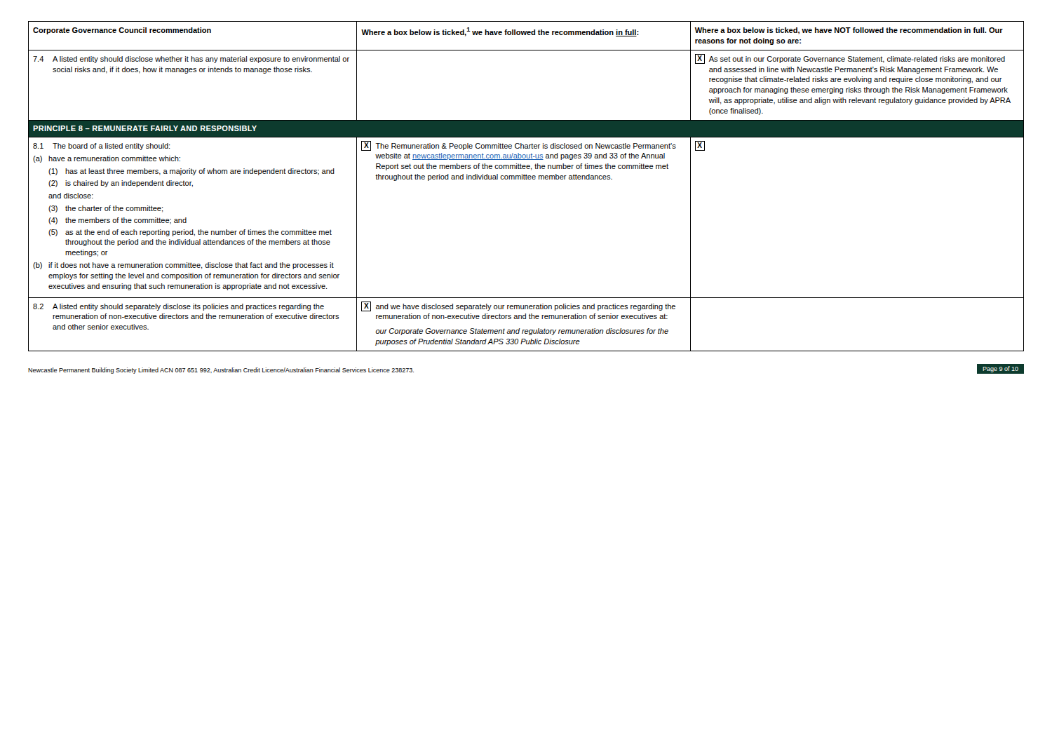| Corporate Governance Council recommendation | Where a box below is ticked, 1 we have followed the recommendation in full : | Where a box below is ticked, we have NOT followed the recommendation in full. Our reasons for not doing so are: |
| --- | --- | --- |
| 7.4 A listed entity should disclose whether it has any material exposure to environmental or social risks and, if it does, how it manages or intends to manage those risks. | | X As set out in our Corporate Governance Statement, climate-related risks are monitored and assessed in line with Newcastle Permanent's Risk Management Framework. We recognise that climate-related risks are evolving and require close monitoring, and our approach for managing these emerging risks through the Risk Management Framework will, as appropriate, utilise and align with relevant regulatory guidance provided by APRA (once finalised). |
| PRINCIPLE 8 – REMUNERATE FAIRLY AND RESPONSIBLY |
| 8.1 The board of a listed entity should: (a) have a remuneration committee which: (1) has at least three members, a majority of whom are independent directors; and (2) is chaired by an independent director, and disclose: (3) the charter of the committee; (4) the members of the committee; and (5) as at the end of each reporting period, the number of times the committee met throughout the period and the individual attendances of the members at those meetings; or (b) if it does not have a remuneration committee, disclose that fact and the processes it employs for setting the level and composition of remuneration for directors and senior executives and ensuring that such remuneration is appropriate and not excessive. | X The Remuneration & People Committee Charter is disclosed on Newcastle Permanent's website at newcastlepermanent.com.au/about-us and pages 39 and 33 of the Annual Report set out the members of the committee, the number of times the committee met throughout the period and individual committee member attendances. | X |
| 8.2 A listed entity should separately disclose its policies and practices regarding the remuneration of non-executive directors and the remuneration of executive directors and other senior executives. | X and we have disclosed separately our remuneration policies and practices regarding the remuneration of non-executive directors and the remuneration of senior executives at: our Corporate Governance Statement and regulatory remuneration disclosures for the purposes of Prudential Standard APS 330 Public Disclosure | |
Newcastle Permanent Building Society Limited ACN 087 651 992, Australian Credit Licence/Australian Financial Services Licence 238273.
Page 9 of 10